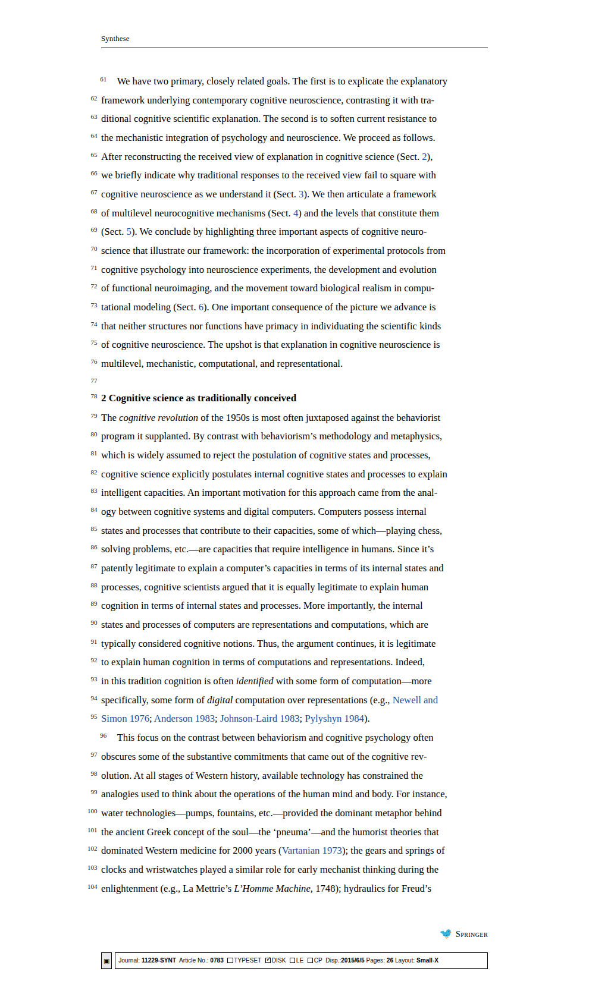Synthese
We have two primary, closely related goals. The first is to explicate the explanatory
framework underlying contemporary cognitive neuroscience, contrasting it with tra-
ditional cognitive scientific explanation. The second is to soften current resistance to
the mechanistic integration of psychology and neuroscience. We proceed as follows.
After reconstructing the received view of explanation in cognitive science (Sect. 2),
we briefly indicate why traditional responses to the received view fail to square with
cognitive neuroscience as we understand it (Sect. 3). We then articulate a framework
of multilevel neurocognitive mechanisms (Sect. 4) and the levels that constitute them
(Sect. 5). We conclude by highlighting three important aspects of cognitive neuro-
science that illustrate our framework: the incorporation of experimental protocols from
cognitive psychology into neuroscience experiments, the development and evolution
of functional neuroimaging, and the movement toward biological realism in compu-
tational modeling (Sect. 6). One important consequence of the picture we advance is
that neither structures nor functions have primacy in individuating the scientific kinds
of cognitive neuroscience. The upshot is that explanation in cognitive neuroscience is
multilevel, mechanistic, computational, and representational.
2 Cognitive science as traditionally conceived
The cognitive revolution of the 1950s is most often juxtaposed against the behaviorist
program it supplanted. By contrast with behaviorism’s methodology and metaphysics,
which is widely assumed to reject the postulation of cognitive states and processes,
cognitive science explicitly postulates internal cognitive states and processes to explain
intelligent capacities. An important motivation for this approach came from the anal-
ogy between cognitive systems and digital computers. Computers possess internal
states and processes that contribute to their capacities, some of which—playing chess,
solving problems, etc.—are capacities that require intelligence in humans. Since it’s
patently legitimate to explain a computer’s capacities in terms of its internal states and
processes, cognitive scientists argued that it is equally legitimate to explain human
cognition in terms of internal states and processes. More importantly, the internal
states and processes of computers are representations and computations, which are
typically considered cognitive notions. Thus, the argument continues, it is legitimate
to explain human cognition in terms of computations and representations. Indeed,
in this tradition cognition is often identified with some form of computation—more
specifically, some form of digital computation over representations (e.g., Newell and
Simon 1976; Anderson 1983; Johnson-Laird 1983; Pylyshyn 1984).
This focus on the contrast between behaviorism and cognitive psychology often
obscures some of the substantive commitments that came out of the cognitive rev-
olution. At all stages of Western history, available technology has constrained the
analogies used to think about the operations of the human mind and body. For instance,
water technologies—pumps, fountains, etc.—provided the dominant metaphor behind
the ancient Greek concept of the soul—the ‘pneuma’—and the humorist theories that
dominated Western medicine for 2000 years (Vartanian 1973); the gears and springs of
clocks and wristwatches played a similar role for early mechanist thinking during the
enlightenment (e.g., La Mettrie’s L’Homme Machine, 1748); hydraulics for Freud’s
🐦Springer
▣
Journal: 11229-SYNT Article No.: 0783 TYPESET DISK LE CP Disp.:2015/6/5 Pages: 26 Layout: Small-X